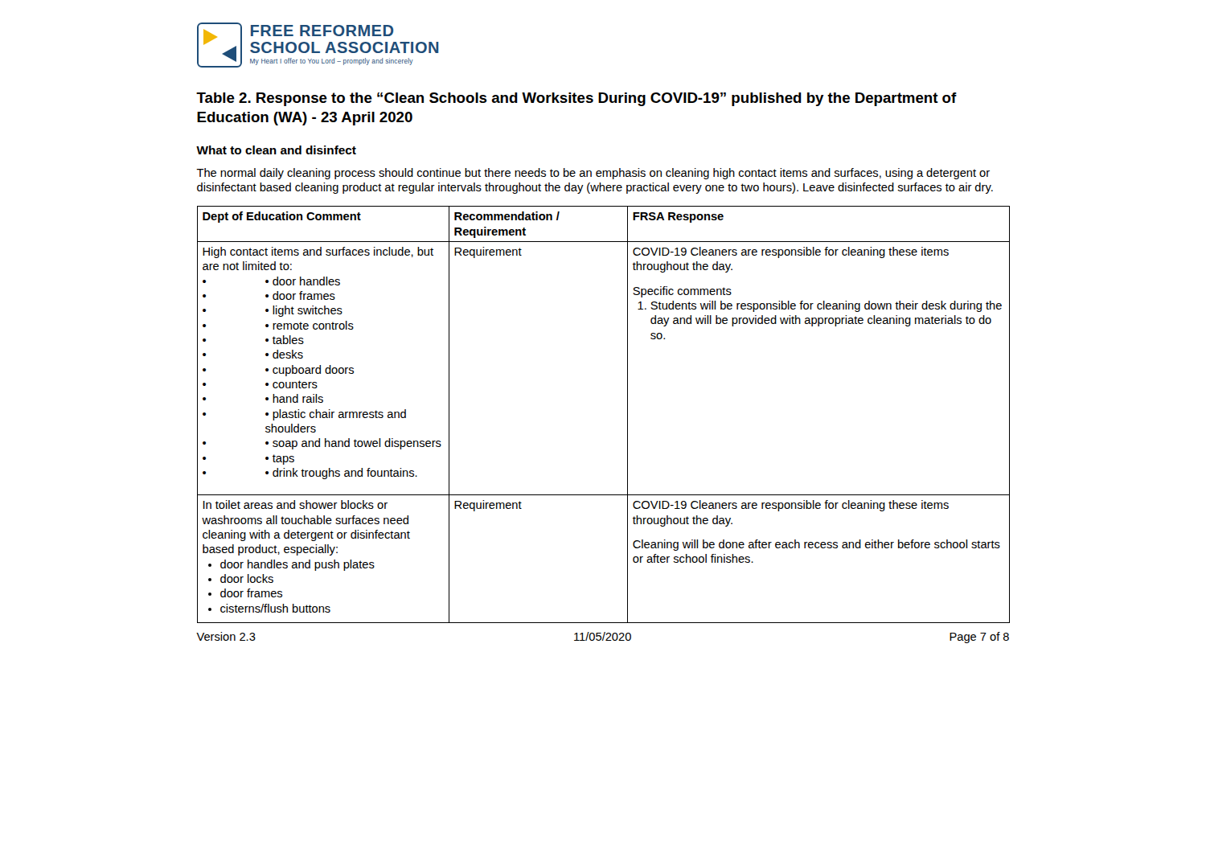FREE REFORMED
SCHOOL ASSOCIATION
My Heart I offer to You Lord – promptly and sincerely
Table 2. Response to the “Clean Schools and Worksites During COVID-19” published by the Department of Education (WA) - 23 April 2020
What to clean and disinfect
The normal daily cleaning process should continue but there needs to be an emphasis on cleaning high contact items and surfaces, using a detergent or disinfectant based cleaning product at regular intervals throughout the day (where practical every one to two hours). Leave disinfected surfaces to air dry.
| Dept of Education Comment | Recommendation / Requirement | FRSA Response |
| --- | --- | --- |
| High contact items and surfaces include, but are not limited to: • • door handles • • door frames • • light switches • • remote controls • • tables • • desks • • cupboard doors • • counters • • hand rails • • plastic chair armrests and shoulders • • soap and hand towel dispensers • • taps • • drink troughs and fountains. | Requirement | COVID-19 Cleaners are responsible for cleaning these items throughout the day. Specific comments Students will be responsible for cleaning down their desk during the day and will be provided with appropriate cleaning materials to do so. |
| In toilet areas and shower blocks or washrooms all touchable surfaces need cleaning with a detergent or disinfectant based product, especially: door handles and push plates door locks door frames cisterns/flush buttons | Requirement | COVID-19 Cleaners are responsible for cleaning these items throughout the day. Cleaning will be done after each recess and either before school starts or after school finishes. |
Version 2.3
11/05/2020
Page 7 of 8